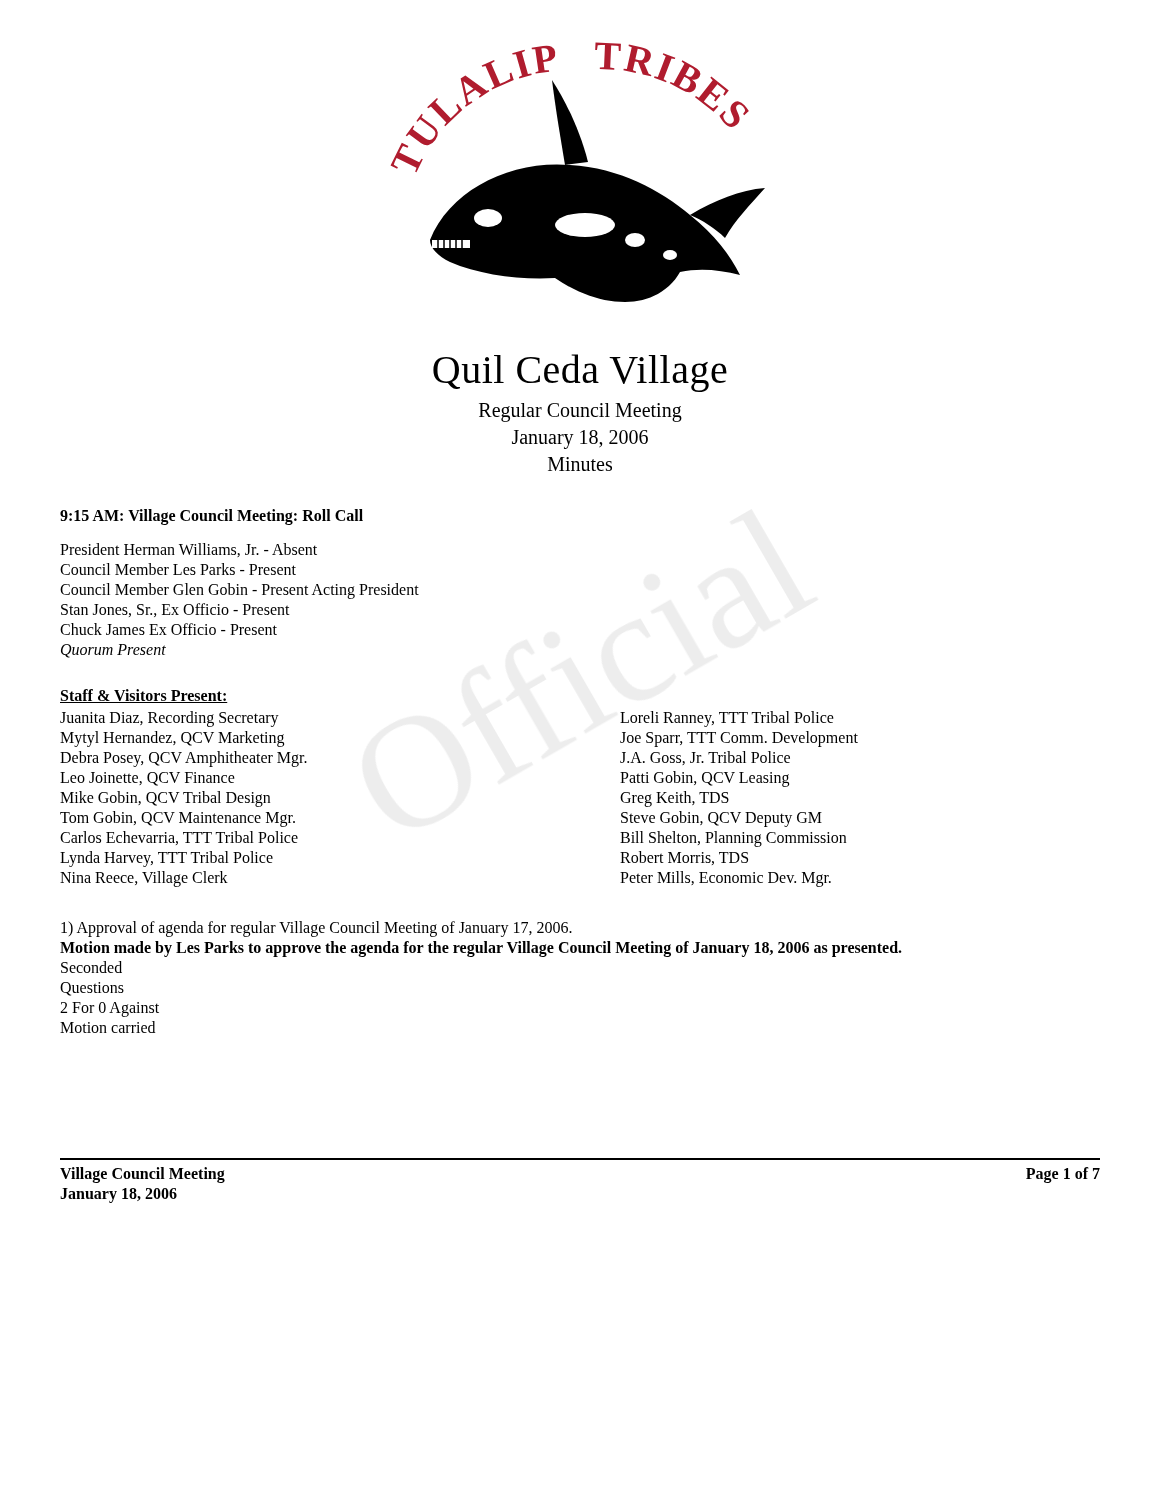Official
TULALIP TRIBES
Quil Ceda Village
Regular Council Meeting
January 18, 2006
Minutes
9:15 AM: Village Council Meeting: Roll Call
President Herman Williams, Jr. - Absent
Council Member Les Parks - Present
Council Member Glen Gobin - Present Acting President
Stan Jones, Sr., Ex Officio - Present
Chuck James Ex Officio - Present
Quorum Present
Staff & Visitors Present:
| Juanita Diaz, Recording Secretary | Loreli Ranney, TTT Tribal Police |
| Mytyl Hernandez, QCV Marketing | Joe Sparr, TTT Comm. Development |
| Debra Posey, QCV Amphitheater Mgr. | J.A. Goss, Jr. Tribal Police |
| Leo Joinette, QCV Finance | Patti Gobin, QCV Leasing |
| Mike Gobin, QCV Tribal Design | Greg Keith, TDS |
| Tom Gobin, QCV Maintenance Mgr. | Steve Gobin, QCV Deputy GM |
| Carlos Echevarria, TTT Tribal Police | Bill Shelton, Planning Commission |
| Lynda Harvey, TTT Tribal Police | Robert Morris, TDS |
| Nina Reece, Village Clerk | Peter Mills, Economic Dev. Mgr. |
1) Approval of agenda for regular Village Council Meeting of January 17, 2006.
Motion made by Les Parks to approve the agenda for the regular Village Council Meeting of January 18, 2006 as presented.
Seconded
Questions
2 For 0 Against
Motion carried
Village Council Meeting
January 18, 2006
Page 1 of 7